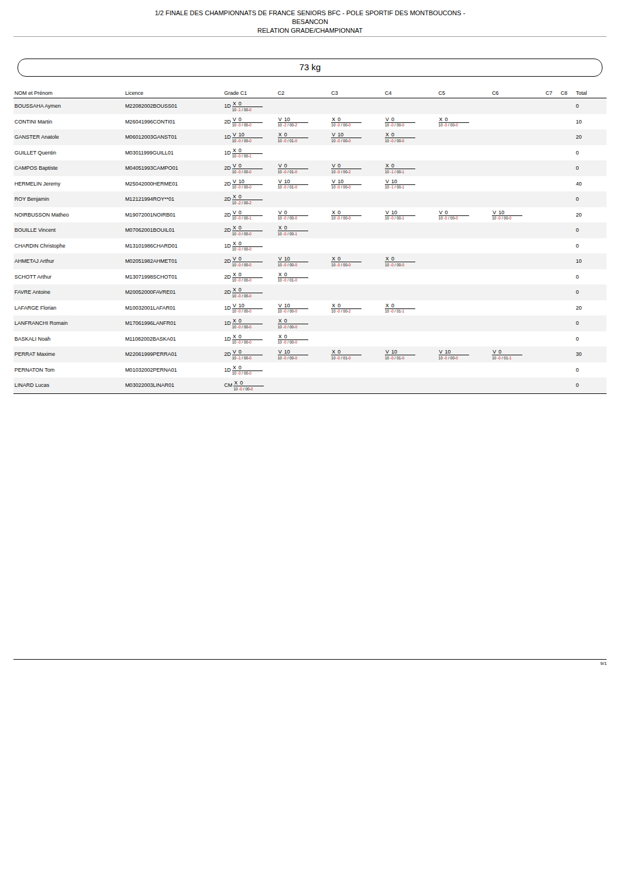1/2 FINALE DES CHAMPIONNATS DE FRANCE SENIORS BFC - POLE SPORTIF DES MONTBOUCONS -
BESANCON
RELATION GRADE/CHAMPIONNAT
73 kg
| NOM et Prénom | Licence | Grade C1 | C2 | C3 | C4 | C5 | C6 | C7 | C8 | Total |
| --- | --- | --- | --- | --- | --- | --- | --- | --- | --- | --- |
| BOUSSAHA Aymen | M22082002BOUSS01 | 1D X 0 10 -1 / 00- 0 | | | | | | | | 0 |
| CONTINI Martin | M26041996CONTI01 | 2D V 0 10 -0 / 00- 0 | V 10 10 -2 / 00- 2 | X 0 10 -0 / 00- 0 | V 0 10 -0 / 00- 0 | X 0 10 -0 / 00- 0 | | | | 10 |
| GANSTER Anatole | M06012003GANST01 | 1D V 10 10 -0 / 00- 0 | X 0 10 -0 / 01- 0 | V 10 10 -0 / 00- 0 | X 0 10 -0 / 00- 0 | | | | | 20 |
| GUILLET Quentin | M03011999GUILL01 | 1D X 0 10 -0 / 00- 1 | | | | | | | | 0 |
| CAMPOS Baptiste | M04051993CAMPO01 | 2D V 0 10 -0 / 00- 0 | V 0 10 -0 / 01- 0 | V 0 10 -0 / 00- 2 | X 0 10 -1 / 00- 1 | | | | | 0 |
| HERMELIN Jeremy | M25042000HERME01 | 2D V 10 10 -0 / 00- 0 | V 10 10 -0 / 01- 0 | V 10 10 -0 / 00- 0 | V 10 10 -1 / 00- 1 | | | | | 40 |
| ROY Benjamin | M12121994ROY**01 | 2D X 0 10 -2 / 00- 2 | | | | | | | | 0 |
| NOIRBUSSON Matheo | M19072001NOIRB01 | 2D V 0 10 -0 / 00- 1 | V 0 10 -0 / 00- 0 | X 0 10 -0 / 00- 0 | V 10 10 -0 / 00- 1 | V 0 10 -0 / 00- 0 | V 10 10 -0 / 00- 0 | | | 20 |
| BOUILLE Vincent | M07062001BOUIL01 | 2D X 0 10 -0 / 00- 0 | X 0 10 -0 / 00- 1 | | | | | | | 0 |
| CHARDIN Christophe | M13101986CHARD01 | 1D X 0 10 -0 / 00- 0 | | | | | | | | 0 |
| AHMETAJ Arthur | M02051982AHMET01 | 2D V 0 10 -0 / 00- 0 | V 10 10 -0 / 00- 0 | X 0 10 -0 / 00- 0 | X 0 10 -0 / 00- 0 | | | | | 10 |
| SCHOTT Arthur | M13071998SCHOT01 | 2D X 0 10 -0 / 00- 0 | X 0 10 -0 / 01- 0 | | | | | | | 0 |
| FAVRE Antoine | M20052000FAVRE01 | 2D X 0 10 -0 / 00- 0 | | | | | | | | 0 |
| LAFARGE Florian | M10032001LAFAR01 | 1D V 10 10 -0 / 00- 0 | V 10 10 -0 / 00- 0 | X 0 10 -0 / 00- 2 | X 0 10 -0 / 01- 1 | | | | | 20 |
| LANFRANCHI Romain | M17061996LANFR01 | 1D X 0 10 -0 / 00- 0 | X 0 10 -0 / 00- 0 | | | | | | | 0 |
| BASKALI Noah | M11082002BASKA01 | 1D X 0 10 -0 / 00- 0 | X 0 10 -0 / 00- 0 | | | | | | | 0 |
| PERRAT Maxime | M22061999PERRA01 | 2D V 0 10 -1 / 00- 0 | V 10 10 -0 / 00- 0 | X 0 10 -0 / 01- 0 | V 10 10 -0 / 01- 0 | V 10 10 -0 / 00- 0 | V 0 10 -0 / 01- 1 | | | 30 |
| PERNATON Tom | M01032002PERNA01 | 1D X 0 10 -0 / 00- 0 | | | | | | | | 0 |
| LINARD Lucas | M03022003LINAR01 | CM X 0 10 -0 / 00- 0 | | | | | | | | 0 |
9/1